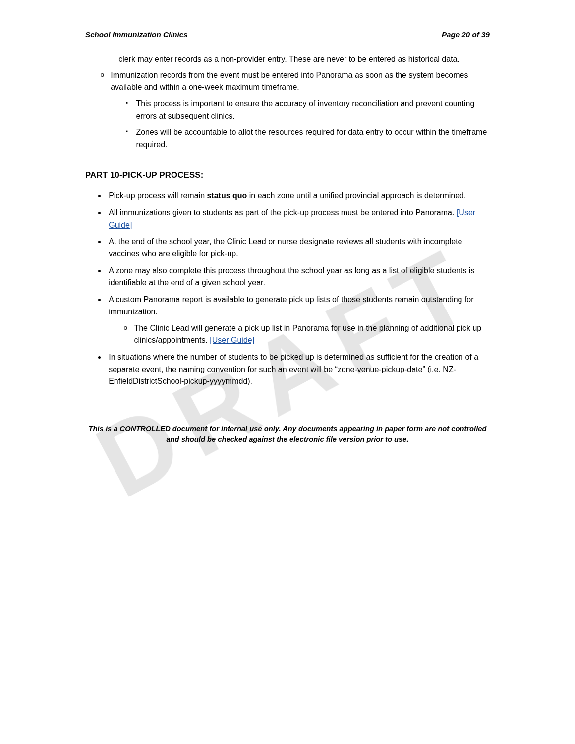DRAFT
School Immunization Clinics Page 20 of 39
clerk may enter records as a non-provider entry. These are never to be entered as historical data.
Immunization records from the event must be entered into Panorama as soon as the system becomes available and within a one-week maximum timeframe.
This process is important to ensure the accuracy of inventory reconciliation and prevent counting errors at subsequent clinics.
Zones will be accountable to allot the resources required for data entry to occur within the timeframe required.
PART 10-PICK-UP PROCESS:
Pick-up process will remain status quo in each zone until a unified provincial approach is determined.
All immunizations given to students as part of the pick-up process must be entered into Panorama. [User Guide]
At the end of the school year, the Clinic Lead or nurse designate reviews all students with incomplete vaccines who are eligible for pick-up.
A zone may also complete this process throughout the school year as long as a list of eligible students is identifiable at the end of a given school year.
A custom Panorama report is available to generate pick up lists of those students remain outstanding for immunization.
The Clinic Lead will generate a pick up list in Panorama for use in the planning of additional pick up clinics/appointments. [User Guide]
In situations where the number of students to be picked up is determined as sufficient for the creation of a separate event, the naming convention for such an event will be “zone-venue-pickup-date” (i.e. NZ-EnfieldDistrictSchool-pickup-yyyymmdd).
This is a CONTROLLED document for internal use only. Any documents appearing in paper form are not controlled and should be checked against the electronic file version prior to use.